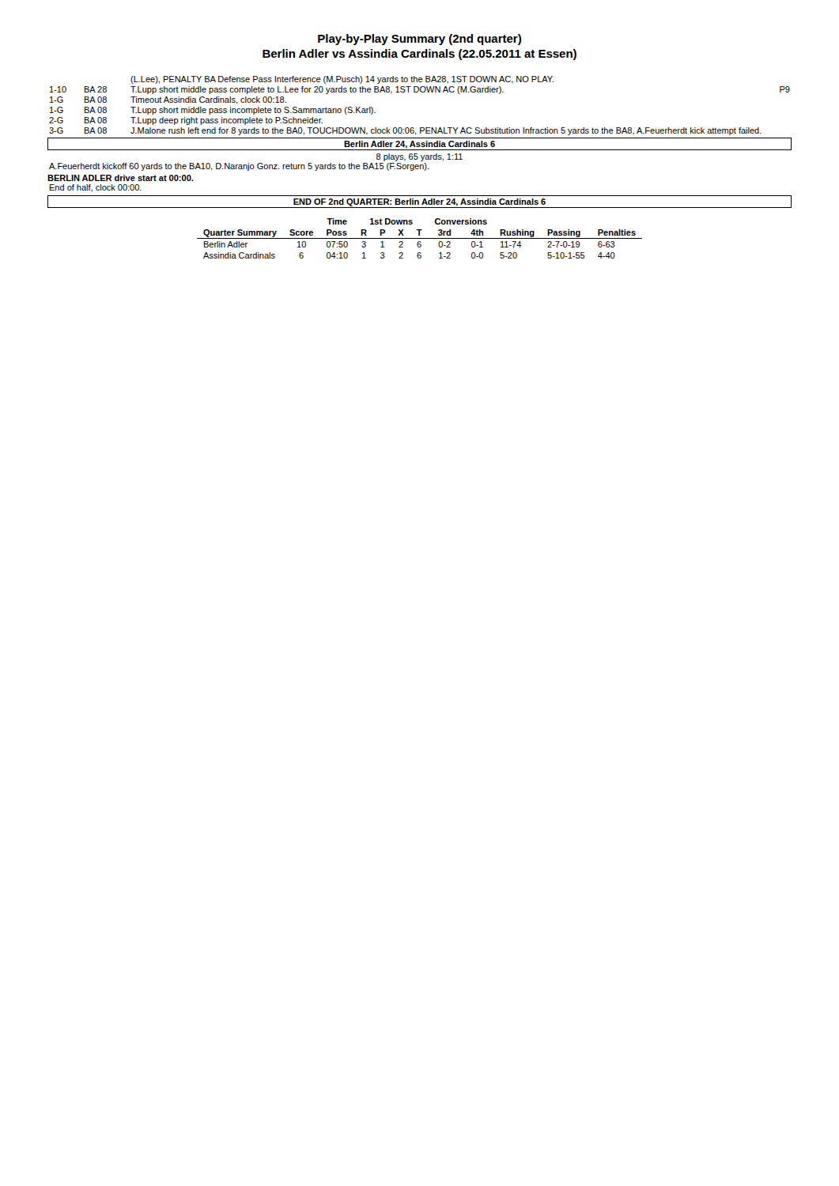Play-by-Play Summary (2nd quarter)
Berlin Adler vs Assindia Cardinals (22.05.2011 at Essen)
| | | (L.Lee), PENALTY BA Defense Pass Interference (M.Pusch) 14 yards to the BA28, 1ST DOWN AC, NO PLAY. | |
| 1-10 | BA 28 | T.Lupp short middle pass complete to L.Lee for 20 yards to the BA8, 1ST DOWN AC (M.Gardier). | P9 |
| 1-G | BA 08 | Timeout Assindia Cardinals, clock 00:18. | |
| 1-G | BA 08 | T.Lupp short middle pass incomplete to S.Sammartano (S.Karl). | |
| 2-G | BA 08 | T.Lupp deep right pass incomplete to P.Schneider. | |
| 3-G | BA 08 | J.Malone rush left end for 8 yards to the BA0, TOUCHDOWN, clock 00:06, PENALTY AC Substitution Infraction 5 yards to the BA8, A.Feuerherdt kick attempt failed. | |
Berlin Adler 24, Assindia Cardinals 6
8 plays, 65 yards, 1:11
| A.Feuerherdt kickoff 60 yards to the BA10, D.Naranjo Gonz. return 5 yards to the BA15 (F.Sorgen). |
BERLIN ADLER drive start at 00:00.
| End of half, clock 00:00. |
END OF 2nd QUARTER: Berlin Adler 24, Assindia Cardinals 6
| | | Time | 1st Downs | Conversions | | | |
| --- | --- | --- | --- | --- | --- | --- | --- |
| Quarter Summary | Score | Poss | R | P | X | T | 3rd | 4th | Rushing | Passing | Penalties |
| Berlin Adler | 10 | 07:50 | 3 | 1 | 2 | 6 | 0-2 | 0-1 | 11-74 | 2-7-0-19 | 6-63 |
| Assindia Cardinals | 6 | 04:10 | 1 | 3 | 2 | 6 | 1-2 | 0-0 | 5-20 | 5-10-1-55 | 4-40 |